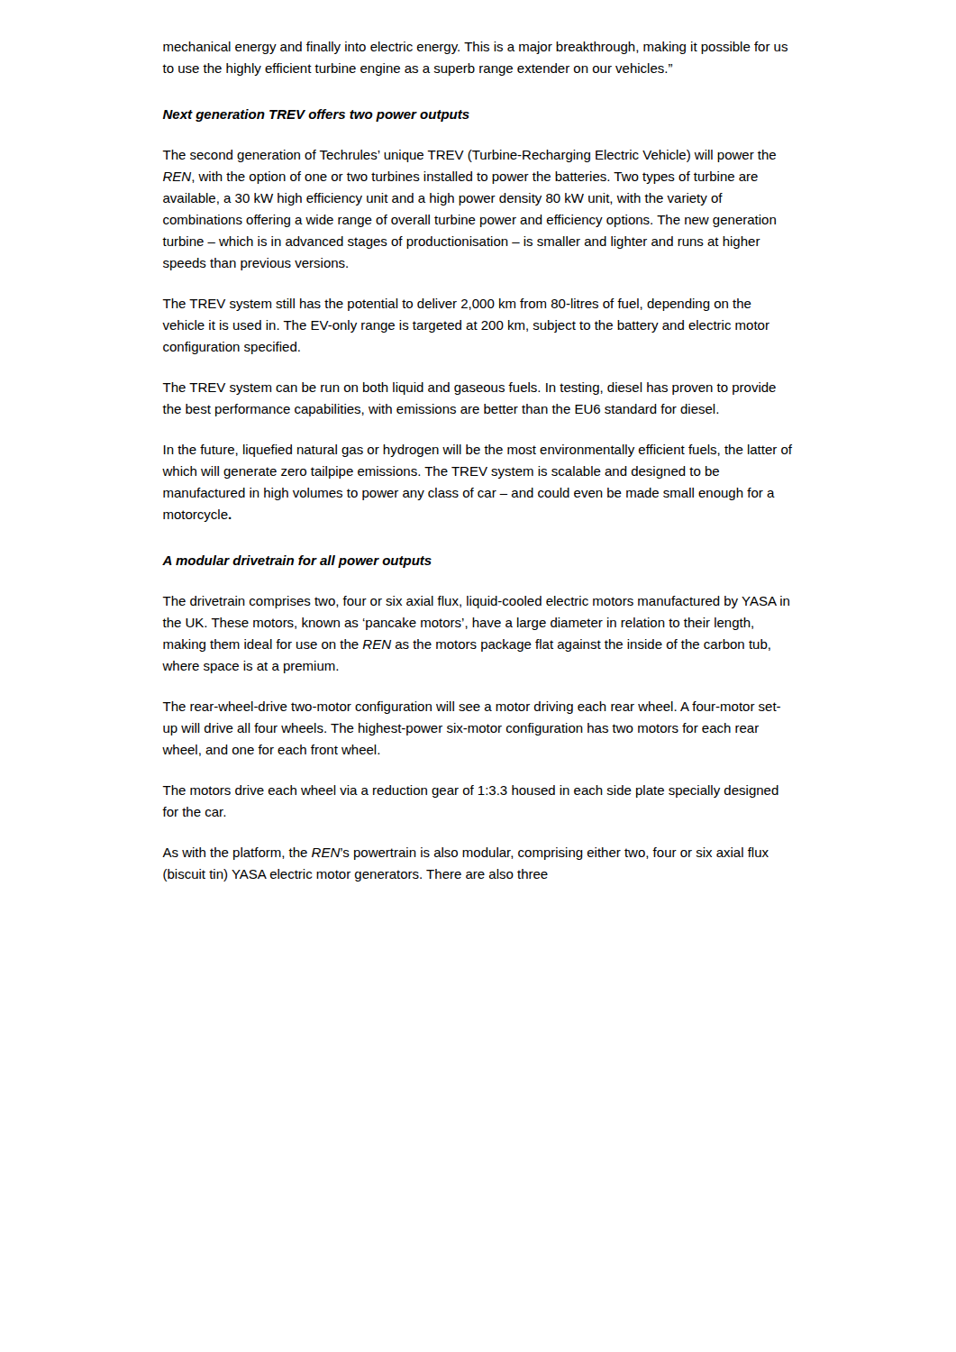mechanical energy and finally into electric energy. This is a major breakthrough, making it possible for us to use the highly efficient turbine engine as a superb range extender on our vehicles.”
Next generation TREV offers two power outputs
The second generation of Techrules’ unique TREV (Turbine-Recharging Electric Vehicle) will power the REN, with the option of one or two turbines installed to power the batteries. Two types of turbine are available, a 30 kW high efficiency unit and a high power density 80 kW unit, with the variety of combinations offering a wide range of overall turbine power and efficiency options. The new generation turbine – which is in advanced stages of productionisation – is smaller and lighter and runs at higher speeds than previous versions.
The TREV system still has the potential to deliver 2,000 km from 80-litres of fuel, depending on the vehicle it is used in. The EV-only range is targeted at 200 km, subject to the battery and electric motor configuration specified.
The TREV system can be run on both liquid and gaseous fuels. In testing, diesel has proven to provide the best performance capabilities, with emissions are better than the EU6 standard for diesel.
In the future, liquefied natural gas or hydrogen will be the most environmentally efficient fuels, the latter of which will generate zero tailpipe emissions. The TREV system is scalable and designed to be manufactured in high volumes to power any class of car – and could even be made small enough for a motorcycle.
A modular drivetrain for all power outputs
The drivetrain comprises two, four or six axial flux, liquid-cooled electric motors manufactured by YASA in the UK. These motors, known as ‘pancake motors’, have a large diameter in relation to their length, making them ideal for use on the REN as the motors package flat against the inside of the carbon tub, where space is at a premium.
The rear-wheel-drive two-motor configuration will see a motor driving each rear wheel. A four-motor set-up will drive all four wheels. The highest-power six-motor configuration has two motors for each rear wheel, and one for each front wheel.
The motors drive each wheel via a reduction gear of 1:3.3 housed in each side plate specially designed for the car.
As with the platform, the REN’s powertrain is also modular, comprising either two, four or six axial flux (biscuit tin) YASA electric motor generators. There are also three